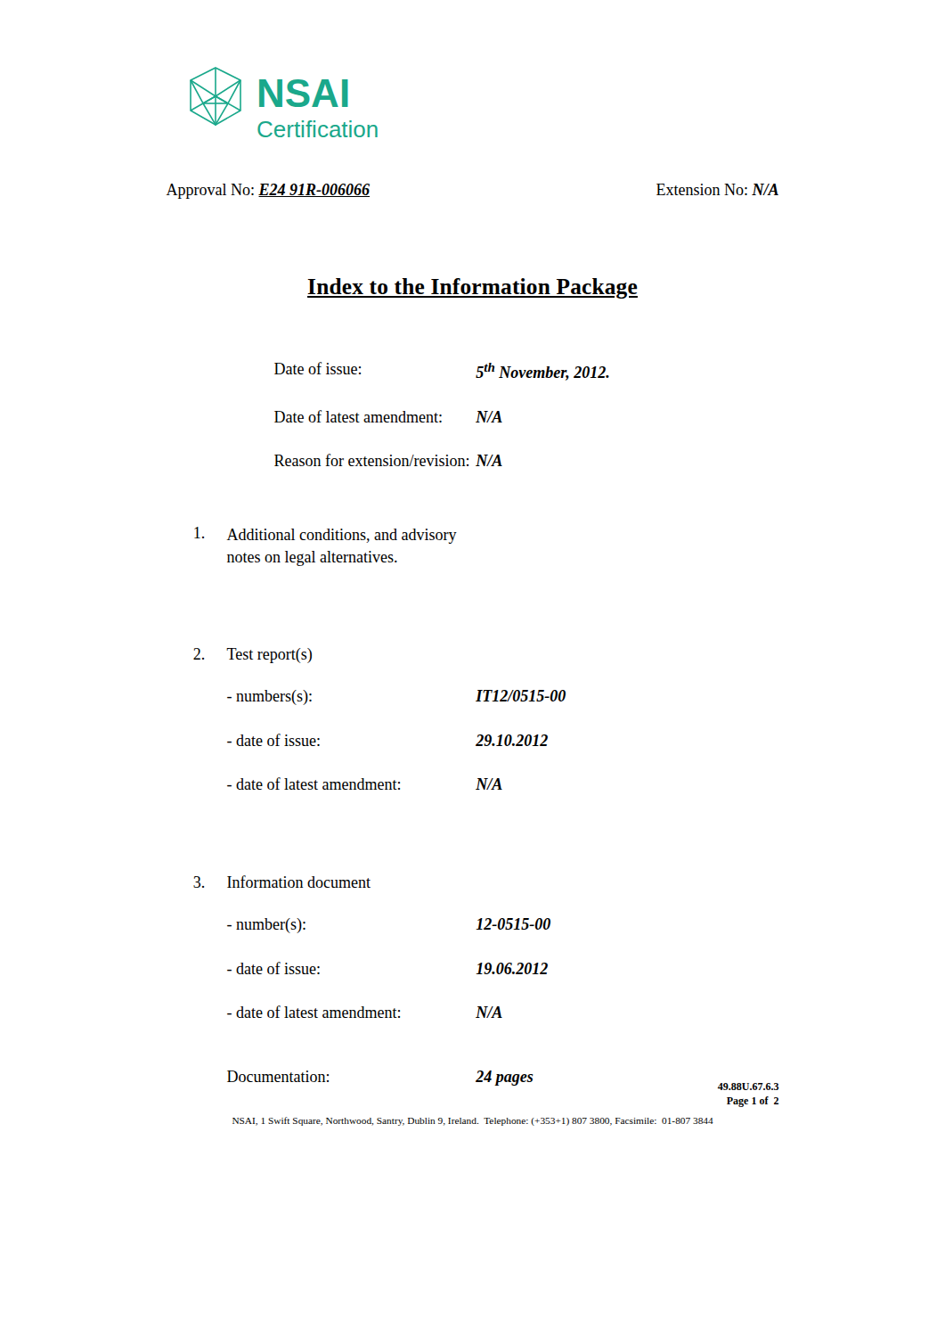NSAI Certification
Approval No: E24 91R-006066
Extension No: N/A
Index to the Information Package
Date of issue:
5th November, 2012.
Date of latest amendment:
N/A
Reason for extension/revision:
N/A
1.
Additional conditions, and advisory
notes on legal alternatives.
2.
Test report(s)
- numbers(s):
IT12/0515-00
- date of issue:
29.10.2012
- date of latest amendment:
N/A
3.
Information document
- number(s):
12-0515-00
- date of issue:
19.06.2012
- date of latest amendment:
N/A
Documentation:
24 pages
49.88U.67.6.3
Page 1 of 2
NSAI, 1 Swift Square, Northwood, Santry, Dublin 9, Ireland. Telephone: (+353+1) 807 3800, Facsimile: 01-807 3844